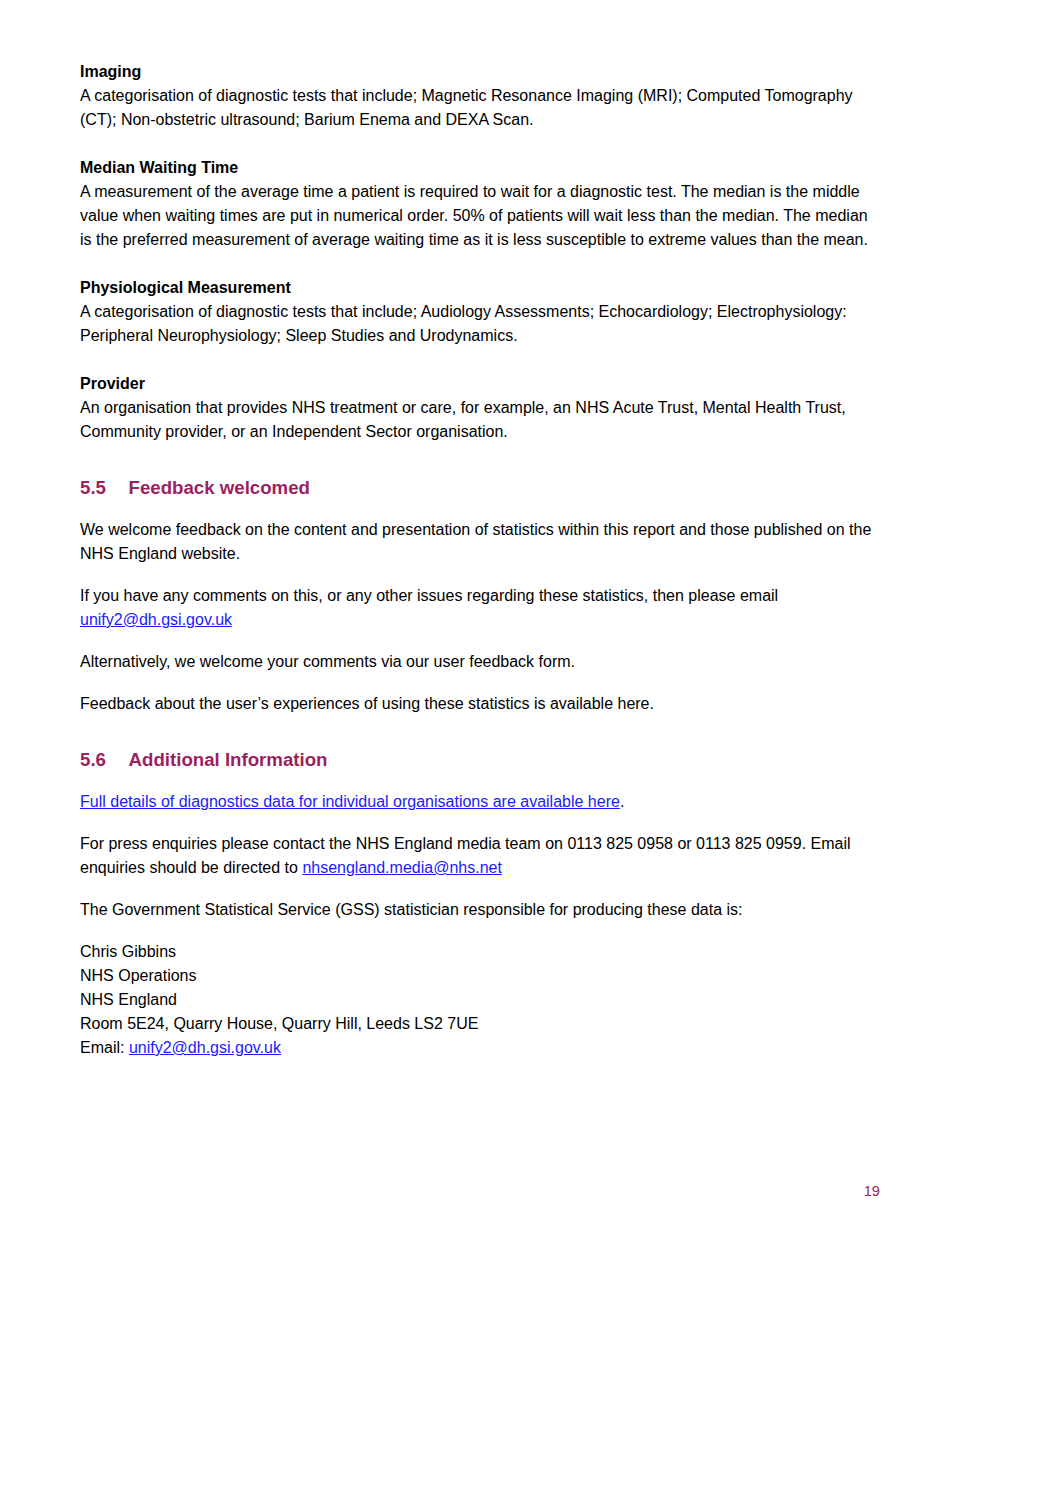Imaging
A categorisation of diagnostic tests that include; Magnetic Resonance Imaging (MRI); Computed Tomography (CT); Non-obstetric ultrasound; Barium Enema and DEXA Scan.
Median Waiting Time
A measurement of the average time a patient is required to wait for a diagnostic test. The median is the middle value when waiting times are put in numerical order. 50% of patients will wait less than the median. The median is the preferred measurement of average waiting time as it is less susceptible to extreme values than the mean.
Physiological Measurement
A categorisation of diagnostic tests that include; Audiology Assessments; Echocardiology; Electrophysiology: Peripheral Neurophysiology; Sleep Studies and Urodynamics.
Provider
An organisation that provides NHS treatment or care, for example, an NHS Acute Trust, Mental Health Trust, Community provider, or an Independent Sector organisation.
5.5 Feedback welcomed
We welcome feedback on the content and presentation of statistics within this report and those published on the NHS England website.
If you have any comments on this, or any other issues regarding these statistics, then please email unify2@dh.gsi.gov.uk
Alternatively, we welcome your comments via our user feedback form.
Feedback about the user’s experiences of using these statistics is available here.
5.6 Additional Information
Full details of diagnostics data for individual organisations are available here.
For press enquiries please contact the NHS England media team on 0113 825 0958 or 0113 825 0959. Email enquiries should be directed to nhsengland.media@nhs.net
The Government Statistical Service (GSS) statistician responsible for producing these data is:
Chris Gibbins
NHS Operations
NHS England
Room 5E24, Quarry House, Quarry Hill, Leeds LS2 7UE
Email: unify2@dh.gsi.gov.uk
19